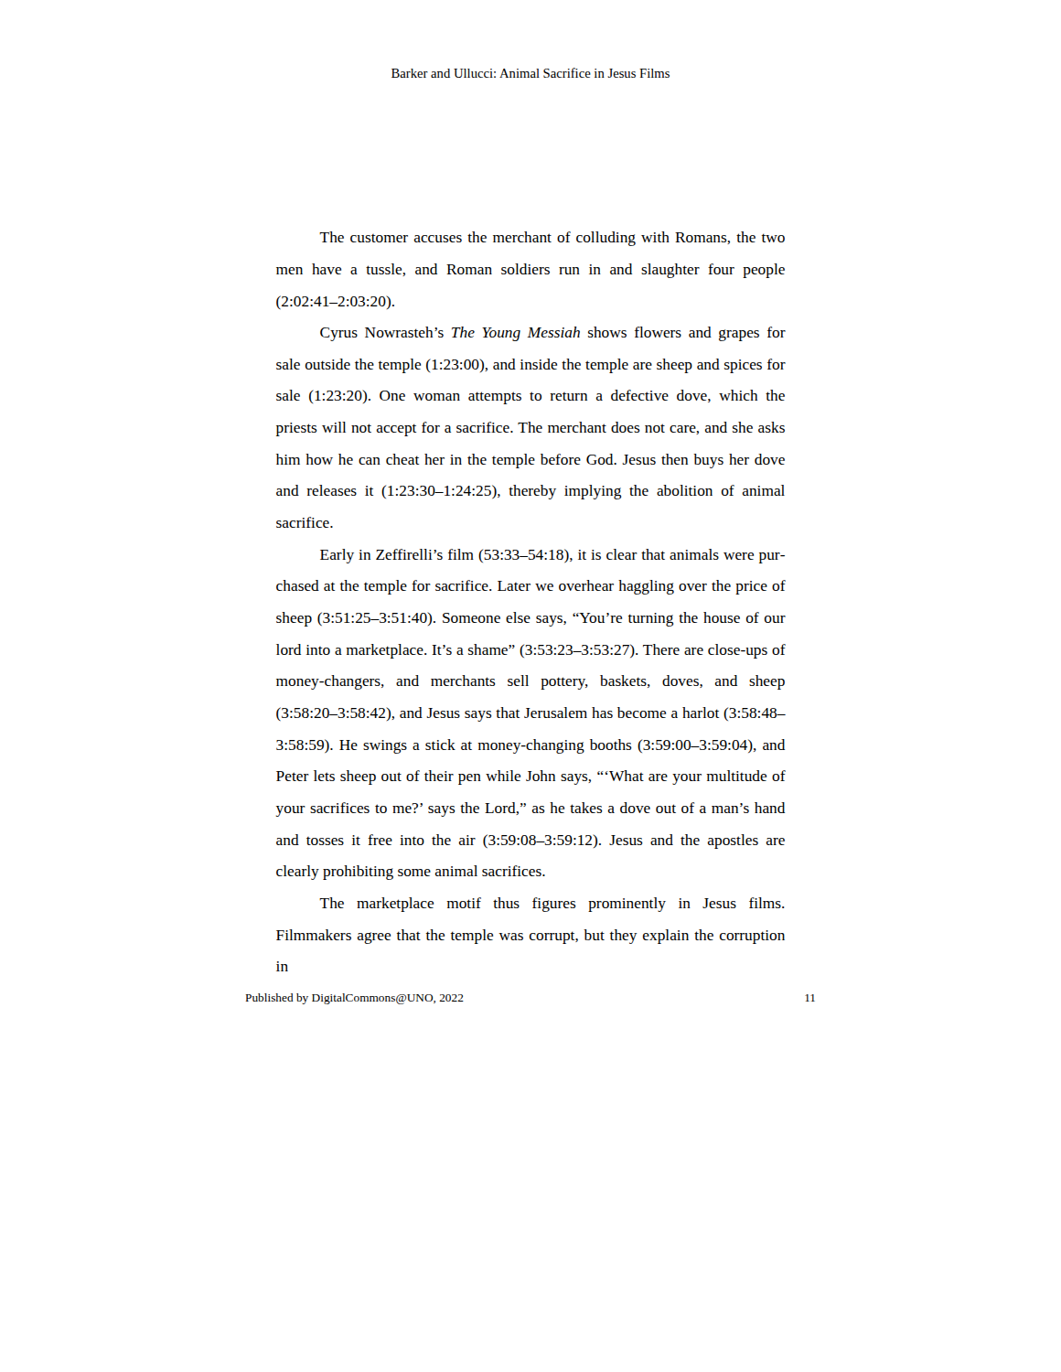Barker and Ullucci: Animal Sacrifice in Jesus Films
The customer accuses the merchant of colluding with Romans, the two men have a tussle, and Roman soldiers run in and slaughter four people (2:02:41–2:03:20).
Cyrus Nowrasteh’s The Young Messiah shows flowers and grapes for sale outside the temple (1:23:00), and inside the temple are sheep and spices for sale (1:23:20). One woman attempts to return a defective dove, which the priests will not accept for a sacrifice. The merchant does not care, and she asks him how he can cheat her in the temple before God. Jesus then buys her dove and releases it (1:23:30–1:24:25), thereby implying the abolition of animal sacrifice.
Early in Zeffirelli’s film (53:33–54:18), it is clear that animals were purchased at the temple for sacrifice. Later we overhear haggling over the price of sheep (3:51:25–3:51:40). Someone else says, “You’re turning the house of our lord into a marketplace. It’s a shame” (3:53:23–3:53:27). There are close-ups of money-changers, and merchants sell pottery, baskets, doves, and sheep (3:58:20–3:58:42), and Jesus says that Jerusalem has become a harlot (3:58:48–3:58:59). He swings a stick at money-changing booths (3:59:00–3:59:04), and Peter lets sheep out of their pen while John says, “‘What are your multitude of your sacrifices to me?’ says the Lord,” as he takes a dove out of a man’s hand and tosses it free into the air (3:59:08–3:59:12). Jesus and the apostles are clearly prohibiting some animal sacrifices.
The marketplace motif thus figures prominently in Jesus films. Filmmakers agree that the temple was corrupt, but they explain the corruption in
Published by DigitalCommons@UNO, 2022
11